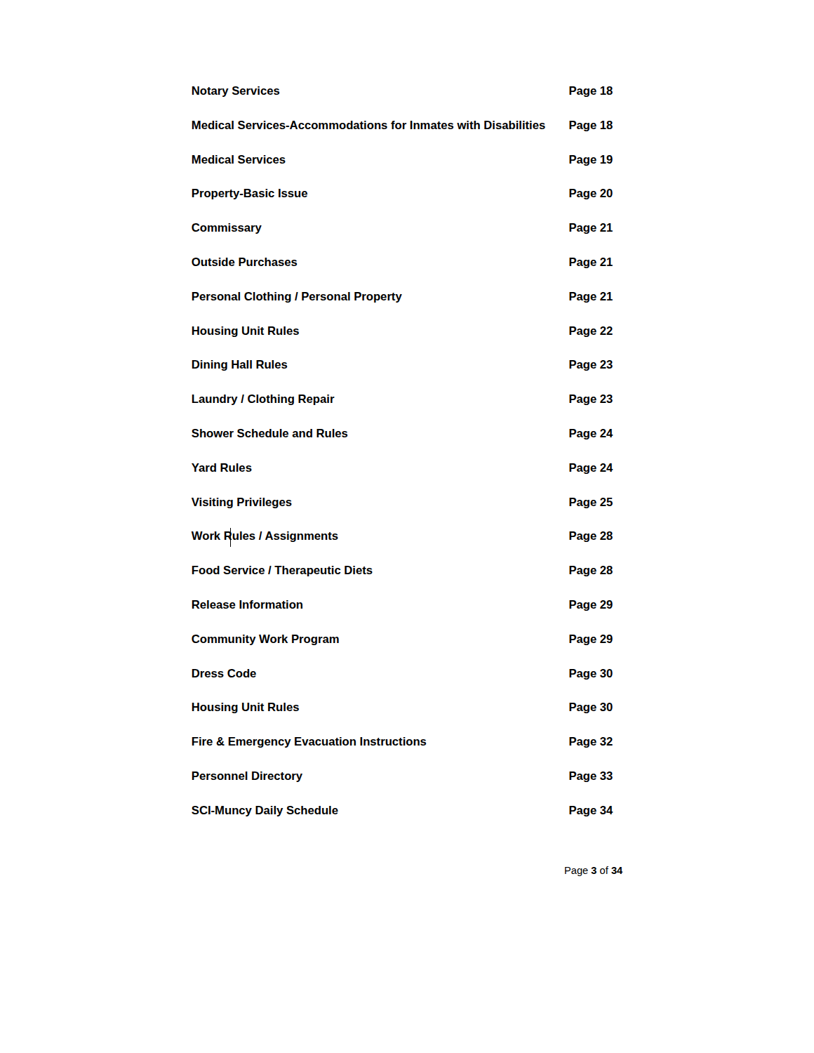Notary Services Page 18
Medical Services-Accommodations for Inmates with Disabilities Page 18
Medical Services Page 19
Property-Basic Issue Page 20
Commissary Page 21
Outside Purchases Page 21
Personal Clothing / Personal Property Page 21
Housing Unit Rules Page 22
Dining Hall Rules Page 23
Laundry / Clothing Repair Page 23
Shower Schedule and Rules Page 24
Yard Rules Page 24
Visiting Privileges Page 25
Work Rules / Assignments Page 28
Food Service / Therapeutic Diets Page 28
Release Information Page 29
Community Work Program Page 29
Dress Code Page 30
Housing Unit Rules Page 30
Fire & Emergency Evacuation Instructions Page 32
Personnel Directory Page 33
SCI-Muncy Daily Schedule Page 34
Page 3 of 34